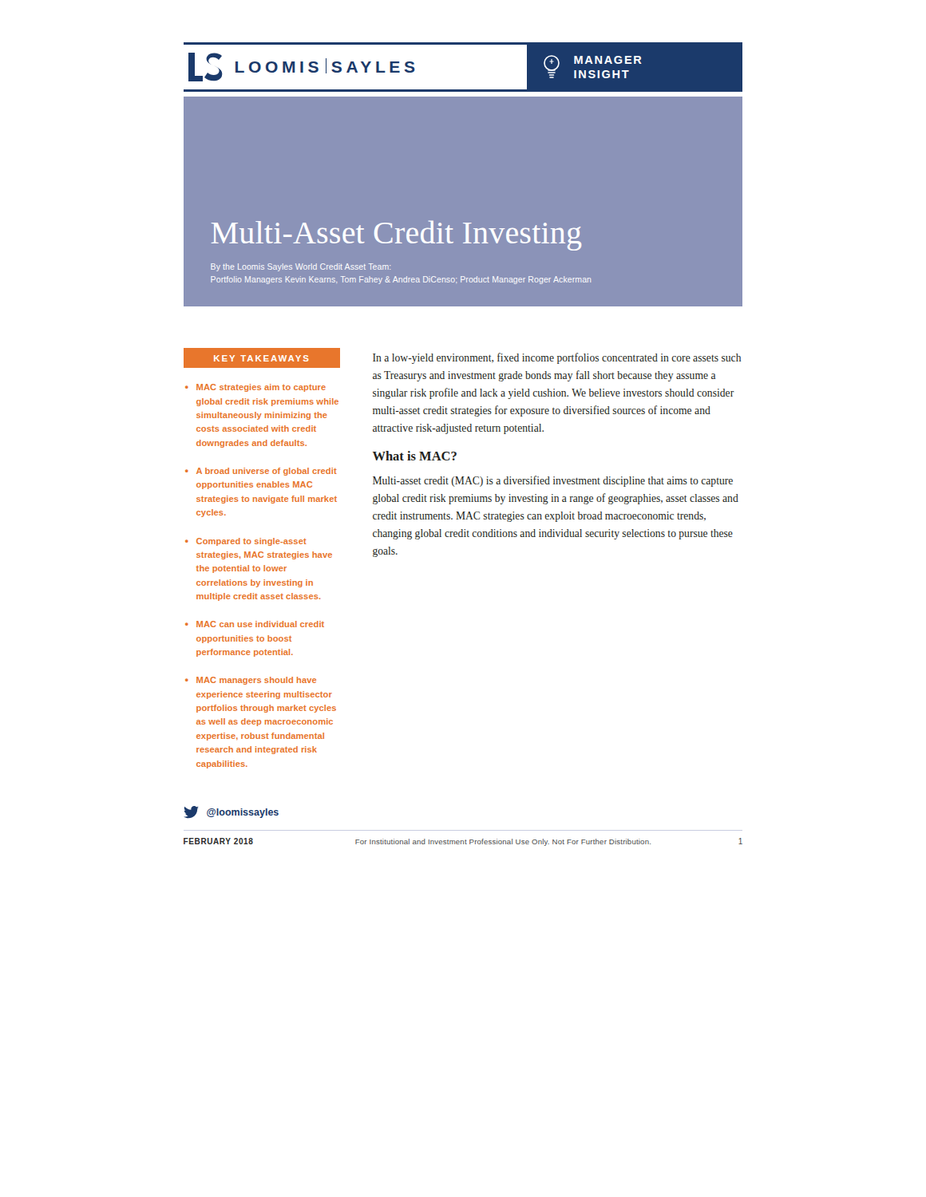LOOMIS SAYLES
MANAGER
INSIGHT
Multi-Asset Credit Investing
By the Loomis Sayles World Credit Asset Team:
Portfolio Managers Kevin Kearns, Tom Fahey & Andrea DiCenso; Product Manager Roger Ackerman
KEY TAKEAWAYS
MAC strategies aim to capture global credit risk premiums while simultaneously minimizing the costs associated with credit downgrades and defaults.
A broad universe of global credit opportunities enables MAC strategies to navigate full market cycles.
Compared to single-asset strategies, MAC strategies have the potential to lower correlations by investing in multiple credit asset classes.
MAC can use individual credit opportunities to boost performance potential.
MAC managers should have experience steering multisector portfolios through market cycles as well as deep macroeconomic expertise, robust fundamental research and integrated risk capabilities.
In a low-yield environment, fixed income portfolios concentrated in core assets such as Treasurys and investment grade bonds may fall short because they assume a singular risk profile and lack a yield cushion. We believe investors should consider multi-asset credit strategies for exposure to diversified sources of income and attractive risk-adjusted return potential.
What is MAC?
Multi-asset credit (MAC) is a diversified investment discipline that aims to capture global credit risk premiums by investing in a range of geographies, asset classes and credit instruments. MAC strategies can exploit broad macroeconomic trends, changing global credit conditions and individual security selections to pursue these goals.
@loomissayles
FEBRUARY 2018
For Institutional and Investment Professional Use Only. Not For Further Distribution.
1